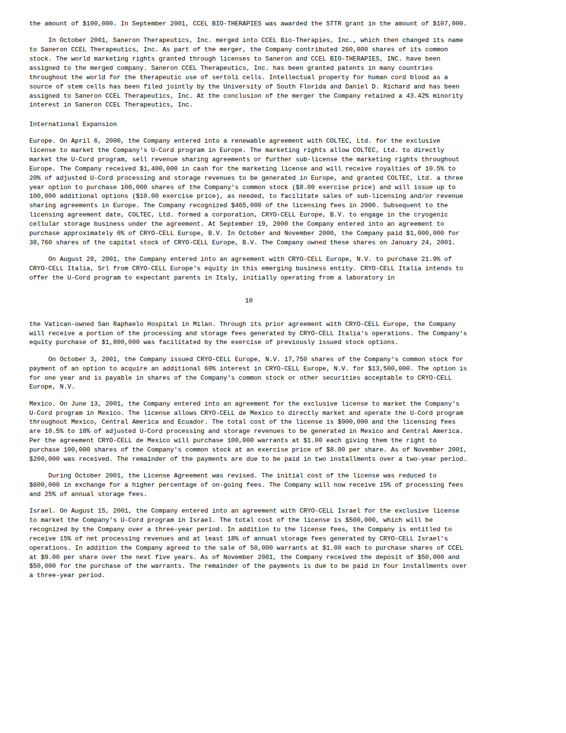the amount of $100,000. In September 2001, CCEL BIO-THERAPIES was awarded the STTR grant in the amount of $107,000.
In October 2001, Saneron Therapeutics, Inc. merged into CCEL Bio-Therapies, Inc., which then changed its name to Saneron CCEL Therapeutics, Inc. As part of the merger, the Company contributed 260,000 shares of its common stock. The world marketing rights granted through licenses to Saneron and CCEL BIO-THERAPIES, INC. have been assigned to the merged company. Saneron CCEL Therapeutics, Inc. has been granted patents in many countries throughout the world for the therapeutic use of sertoli cells. Intellectual property for human cord blood as a source of stem cells has been filed jointly by the University of South Florida and Daniel D. Richard and has been assigned to Saneron CCEL Therapeutics, Inc. At the conclusion of the merger the Company retained a 43.42% minority interest in Saneron CCEL Therapeutics, Inc.
International Expansion
Europe. On April 6, 2000, the Company entered into a renewable agreement with COLTEC, Ltd. for the exclusive license to market the Company's U-Cord program in Europe. The marketing rights allow COLTEC, Ltd. to directly market the U-Cord program, sell revenue sharing agreements or further sub-license the marketing rights throughout Europe. The Company received $1,400,000 in cash for the marketing license and will receive royalties of 10.5% to 20% of adjusted U-Cord processing and storage revenues to be generated in Europe, and granted COLTEC, Ltd. a three year option to purchase 100,000 shares of the Company's common stock ($8.00 exercise price) and will issue up to 100,000 additional options ($10.00 exercise price), as needed, to facilitate sales of sub-licensing and/or revenue sharing agreements in Europe. The Company recognized $465,000 of the licensing fees in 2000. Subsequent to the licensing agreement date, COLTEC, Ltd. formed a corporation, CRYO-CELL Europe, B.V. to engage in the cryogenic cellular storage business under the agreement. At September 19, 2000 the Company entered into an agreement to purchase approximately 6% of CRYO-CELL Europe, B.V. In October and November 2000, the Company paid $1,000,000 for 38,760 shares of the capital stock of CRYO-CELL Europe, B.V. The Company owned these shares on January 24, 2001.
On August 28, 2001, the Company entered into an agreement with CRYO-CELL Europe, N.V. to purchase 21.9% of CRYO-CELL Italia, Srl from CRYO-CELL Europe's equity in this emerging business entity. CRYO-CELL Italia intends to offer the U-Cord program to expectant parents in Italy, initially operating from a laboratory in
10
the Vatican-owned San Raphaelo Hospital in Milan. Through its prior agreement with CRYO-CELL Europe, the Company will receive a portion of the processing and storage fees generated by CRYO-CELL Italia's operations. The Company's equity purchase of $1,800,000 was facilitated by the exercise of previously issued stock options.
On October 3, 2001, the Company issued CRYO-CELL Europe, N.V. 17,750 shares of the Company's common stock for payment of an option to acquire an additional 60% interest in CRYO-CELL Europe, N.V. for $13,500,000. The option is for one year and is payable in shares of the Company's common stock or other securities acceptable to CRYO-CELL Europe, N.V.
Mexico. On June 13, 2001, the Company entered into an agreement for the exclusive license to market the Company's U-Cord program in Mexico. The license allows CRYO-CELL de Mexico to directly market and operate the U-Cord program throughout Mexico, Central America and Ecuador. The total cost of the license is $900,000 and the licensing fees are 10.5% to 18% of adjusted U-Cord processing and storage revenues to be generated in Mexico and Central America. Per the agreement CRYO-CELL de Mexico will purchase 100,000 warrants at $1.00 each giving them the right to purchase 100,000 shares of the Company's common stock at an exercise price of $8.00 per share. As of November 2001, $200,000 was received. The remainder of the payments are due to be paid in two installments over a two-year period.
During October 2001, the License Agreement was revised. The initial cost of the license was reduced to $600,000 in exchange for a higher percentage of on-going fees. The Company will now receive 15% of processing fees and 25% of annual storage fees.
Israel. On August 15, 2001, the Company entered into an agreement with CRYO-CELL Israel for the exclusive license to market the Company's U-Cord program in Israel. The total cost of the license is $500,000, which will be recognized by the Company over a three-year period. In addition to the license fees, the Company is entitled to receive 15% of net processing revenues and at least 18% of annual storage fees generated by CRYO-CELL Israel's operations. In addition the Company agreed to the sale of 50,000 warrants at $1.00 each to purchase shares of CCEL at $9.00 per share over the next five years. As of November 2001, the Company received the deposit of $50,000 and $50,000 for the purchase of the warrants. The remainder of the payments is due to be paid in four installments over a three-year period.